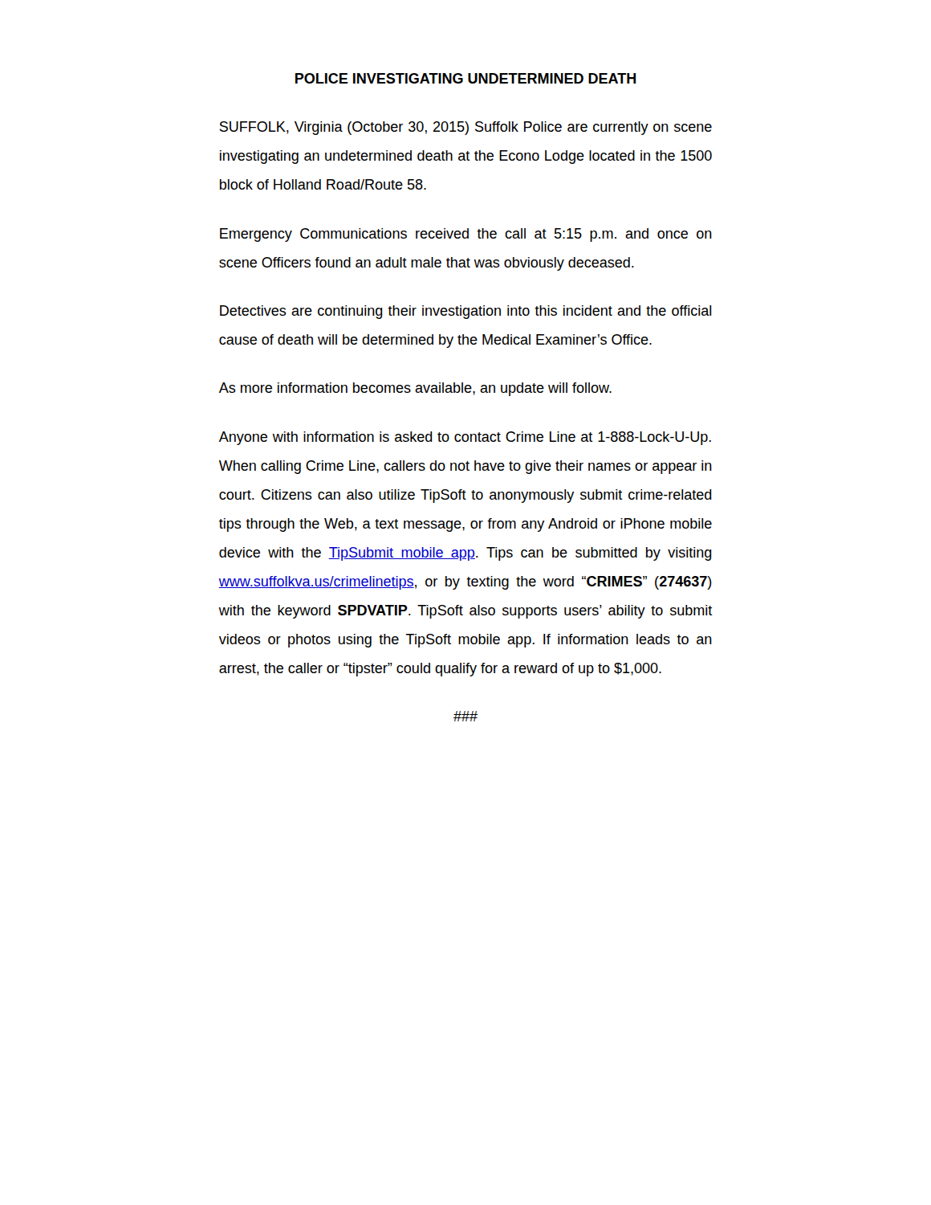POLICE INVESTIGATING UNDETERMINED DEATH
SUFFOLK, Virginia (October 30, 2015) Suffolk Police are currently on scene investigating an undetermined death at the Econo Lodge located in the 1500 block of Holland Road/Route 58.
Emergency Communications received the call at 5:15 p.m. and once on scene Officers found an adult male that was obviously deceased.
Detectives are continuing their investigation into this incident and the official cause of death will be determined by the Medical Examiner’s Office.
As more information becomes available, an update will follow.
Anyone with information is asked to contact Crime Line at 1-888-Lock-U-Up. When calling Crime Line, callers do not have to give their names or appear in court. Citizens can also utilize TipSoft to anonymously submit crime-related tips through the Web, a text message, or from any Android or iPhone mobile device with the TipSubmit mobile app. Tips can be submitted by visiting www.suffolkva.us/crimelinetips, or by texting the word “CRIMES” (274637) with the keyword SPDVATIP. TipSoft also supports users’ ability to submit videos or photos using the TipSoft mobile app. If information leads to an arrest, the caller or “tipster” could qualify for a reward of up to $1,000.
###